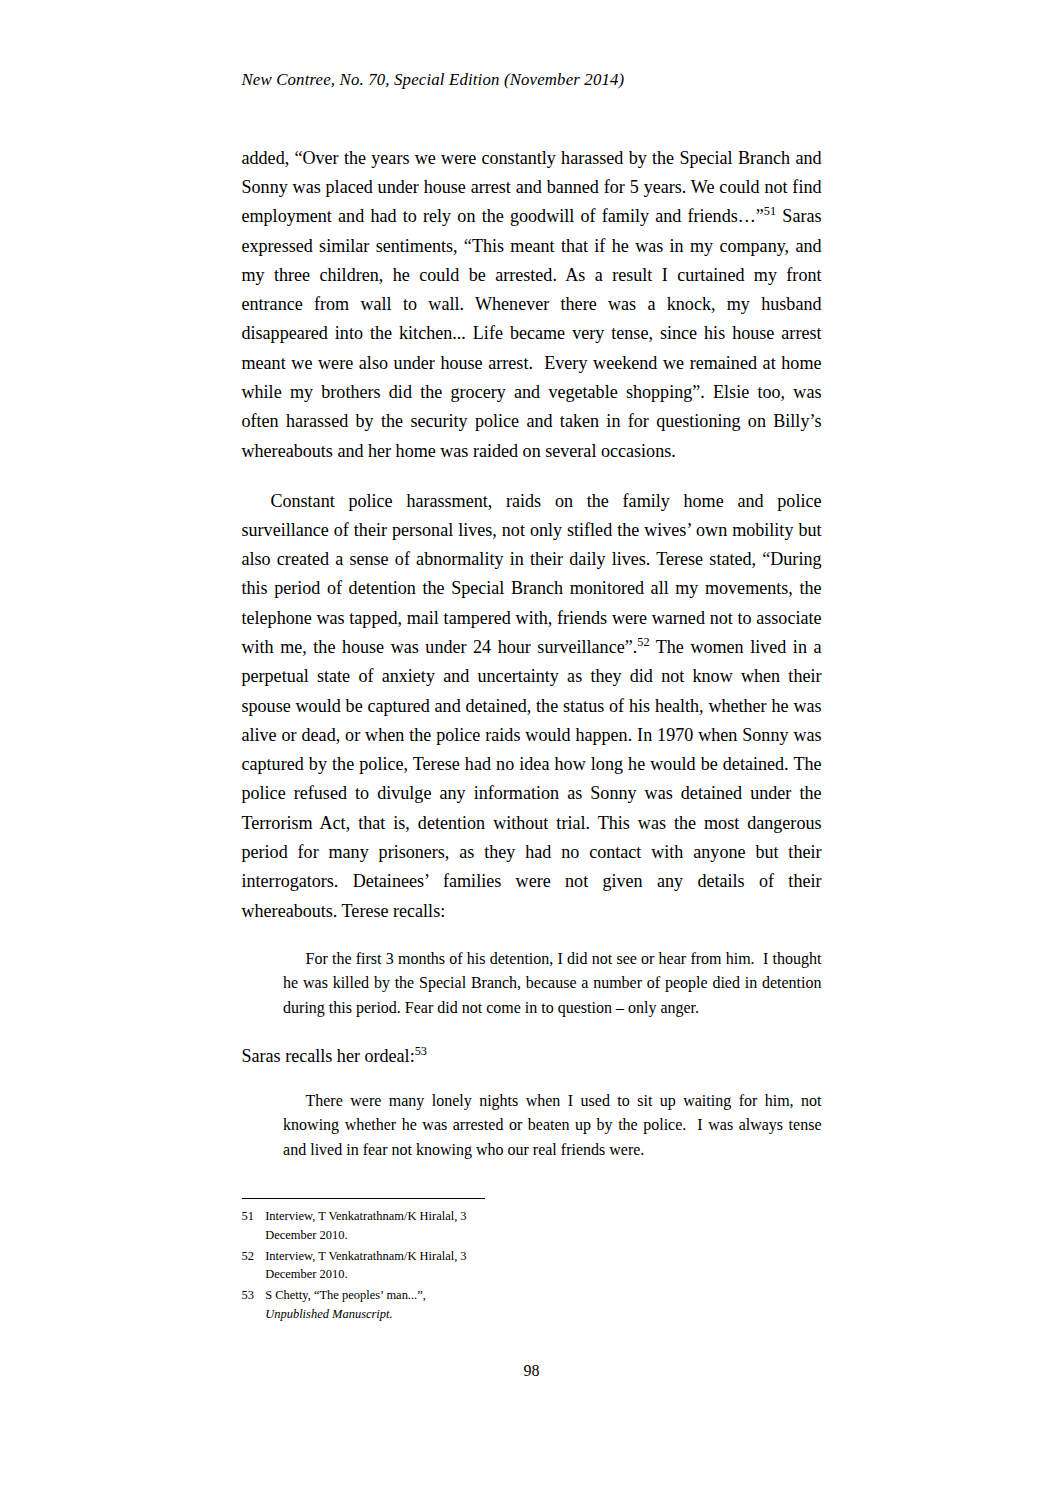New Contree, No. 70, Special Edition (November 2014)
added, “Over the years we were constantly harassed by the Special Branch and Sonny was placed under house arrest and banned for 5 years. We could not find employment and had to rely on the goodwill of family and friends…”51 Saras expressed similar sentiments, “This meant that if he was in my company, and my three children, he could be arrested. As a result I curtained my front entrance from wall to wall. Whenever there was a knock, my husband disappeared into the kitchen... Life became very tense, since his house arrest meant we were also under house arrest. Every weekend we remained at home while my brothers did the grocery and vegetable shopping”. Elsie too, was often harassed by the security police and taken in for questioning on Billy’s whereabouts and her home was raided on several occasions.
Constant police harassment, raids on the family home and police surveillance of their personal lives, not only stifled the wives’ own mobility but also created a sense of abnormality in their daily lives. Terese stated, “During this period of detention the Special Branch monitored all my movements, the telephone was tapped, mail tampered with, friends were warned not to associate with me, the house was under 24 hour surveillance”.52 The women lived in a perpetual state of anxiety and uncertainty as they did not know when their spouse would be captured and detained, the status of his health, whether he was alive or dead, or when the police raids would happen. In 1970 when Sonny was captured by the police, Terese had no idea how long he would be detained. The police refused to divulge any information as Sonny was detained under the Terrorism Act, that is, detention without trial. This was the most dangerous period for many prisoners, as they had no contact with anyone but their interrogators. Detainees’ families were not given any details of their whereabouts. Terese recalls:
For the first 3 months of his detention, I did not see or hear from him. I thought he was killed by the Special Branch, because a number of people died in detention during this period. Fear did not come in to question – only anger.
Saras recalls her ordeal:53
There were many lonely nights when I used to sit up waiting for him, not knowing whether he was arrested or beaten up by the police. I was always tense and lived in fear not knowing who our real friends were.
51 Interview, T Venkatrathnam/K Hiralal, 3 December 2010.
52 Interview, T Venkatrathnam/K Hiralal, 3 December 2010.
53 S Chetty, “The peoples’ man...”, Unpublished Manuscript.
98